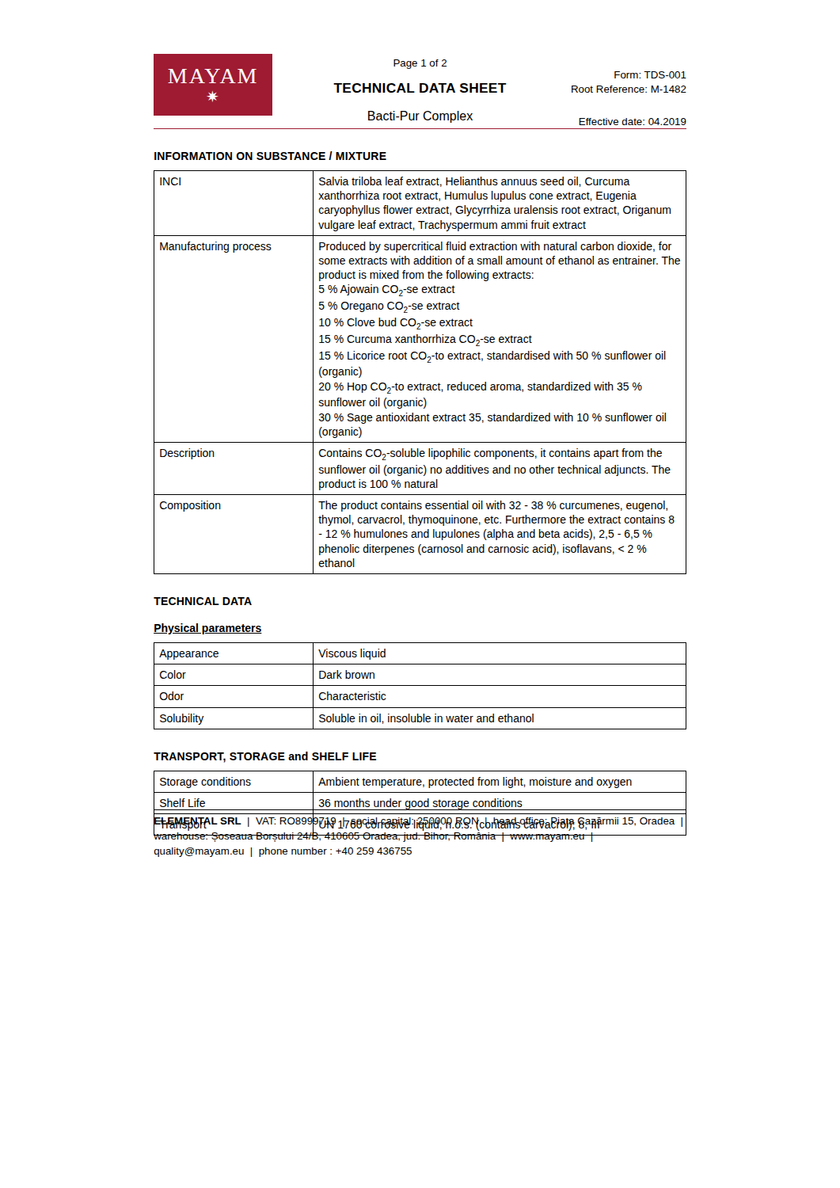MAYAM ✷
Page 1 of 2
Form: TDS-001
Root Reference: M-1482
TECHNICAL DATA SHEET
Effective date: 04.2019
Bacti-Pur Complex
INFORMATION ON SUBSTANCE / MIXTURE
| INCI | Salvia triloba leaf extract, Helianthus annuus seed oil, Curcuma xanthorrhiza root extract, Humulus lupulus cone extract, Eugenia caryophyllus flower extract, Glycyrrhiza uralensis root extract, Origanum vulgare leaf extract, Trachyspermum ammi fruit extract |
| Manufacturing process | Produced by supercritical fluid extraction with natural carbon dioxide, for some extracts with addition of a small amount of ethanol as entrainer. The product is mixed from the following extracts: 5 % Ajowain CO 2 -se extract 5 % Oregano CO 2 -se extract 10 % Clove bud CO 2 -se extract 15 % Curcuma xanthorrhiza CO 2 -se extract 15 % Licorice root CO 2 -to extract, standardised with 50 % sunflower oil (organic) 20 % Hop CO 2 -to extract, reduced aroma, standardized with 35 % sunflower oil (organic) 30 % Sage antioxidant extract 35, standardized with 10 % sunflower oil (organic) |
| Description | Contains CO 2 -soluble lipophilic components, it contains apart from the sunflower oil (organic) no additives and no other technical adjuncts. The product is 100 % natural |
| Composition | The product contains essential oil with 32 - 38 % curcumenes, eugenol, thymol, carvacrol, thymoquinone, etc. Furthermore the extract contains 8 - 12 % humulones and lupulones (alpha and beta acids), 2,5 - 6,5 % phenolic diterpenes (carnosol and carnosic acid), isoflavans, < 2 % ethanol |
TECHNICAL DATA
Physical parameters
| Appearance | Viscous liquid |
| Color | Dark brown |
| Odor | Characteristic |
| Solubility | Soluble in oil, insoluble in water and ethanol |
TRANSPORT, STORAGE and SHELF LIFE
| Storage conditions | Ambient temperature, protected from light, moisture and oxygen |
| Shelf Life | 36 months under good storage conditions |
| Transport | UN 1760 corrosive liquid, n.o.s. (contains carvacrol); 8, III |
ELEMENTAL SRL | VAT: RO8999719 | social capital: 250000 RON | head office: Piața Cazărmii 15, Oradea | warehouse: Șoseaua Borșului 24/B, 410605 Oradea, jud. Bihor, România | www.mayam.eu | quality@mayam.eu | phone number : +40 259 436755